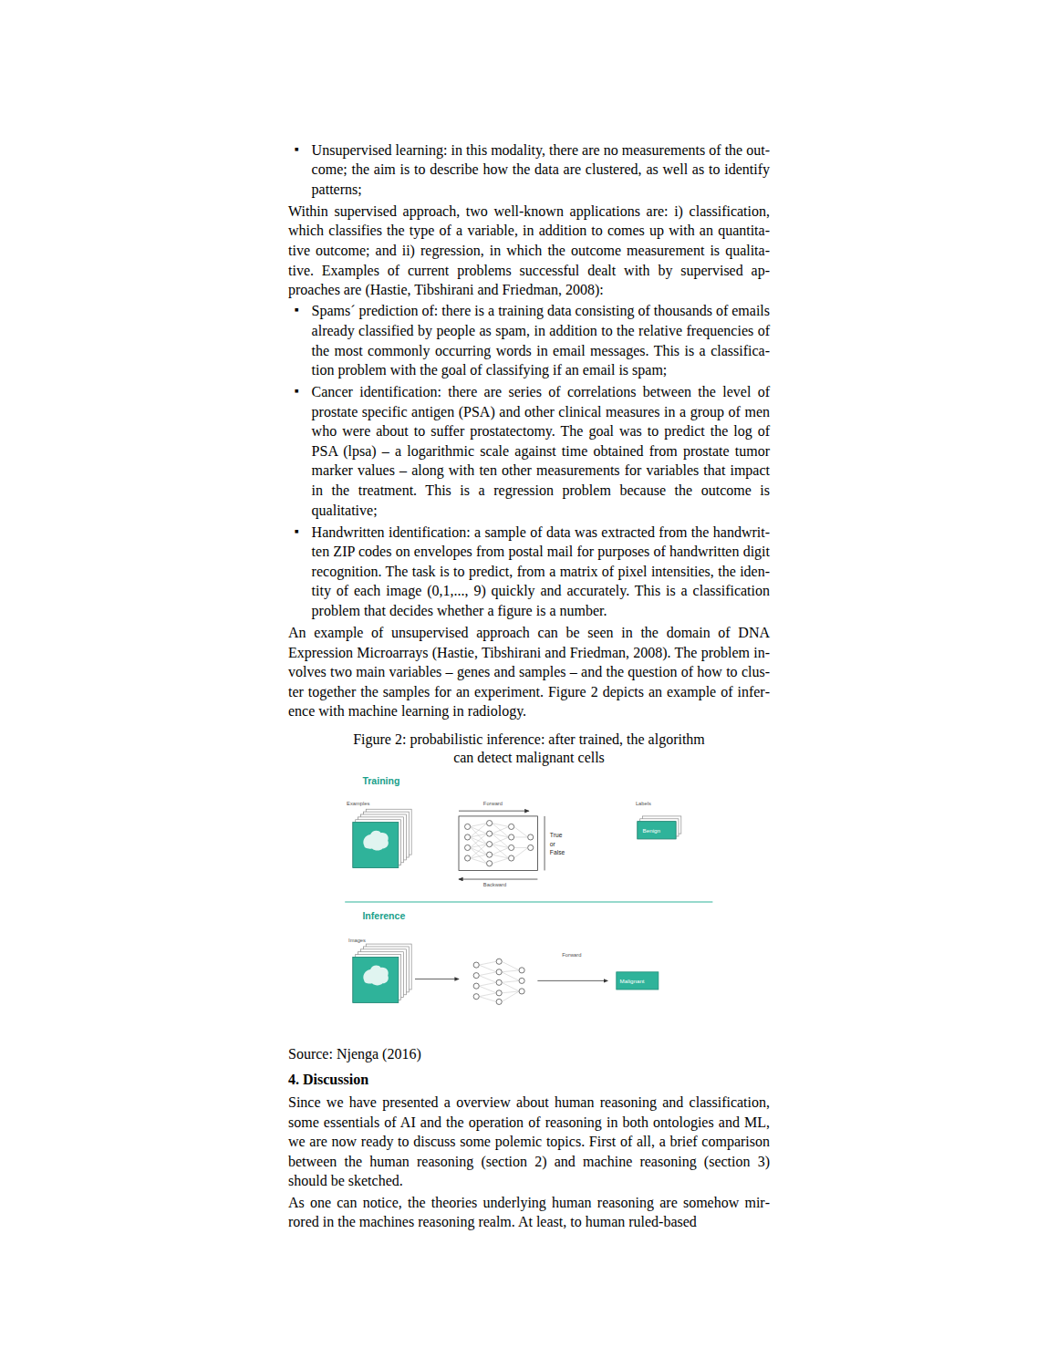Unsupervised learning: in this modality, there are no measurements of the outcome; the aim is to describe how the data are clustered, as well as to identify patterns;
Within supervised approach, two well-known applications are: i) classification, which classifies the type of a variable, in addition to comes up with an quantitative outcome; and ii) regression, in which the outcome measurement is qualitative. Examples of current problems successful dealt with by supervised approaches are (Hastie, Tibshirani and Friedman, 2008):
Spams´ prediction of: there is a training data consisting of thousands of emails already classified by people as spam, in addition to the relative frequencies of the most commonly occurring words in email messages. This is a classification problem with the goal of classifying if an email is spam;
Cancer identification: there are series of correlations between the level of prostate specific antigen (PSA) and other clinical measures in a group of men who were about to suffer prostatectomy. The goal was to predict the log of PSA (lpsa) – a logarithmic scale against time obtained from prostate tumor marker values – along with ten other measurements for variables that impact in the treatment. This is a regression problem because the outcome is qualitative;
Handwritten identification: a sample of data was extracted from the handwritten ZIP codes on envelopes from postal mail for purposes of handwritten digit recognition. The task is to predict, from a matrix of pixel intensities, the identity of each image (0,1,..., 9) quickly and accurately. This is a classification problem that decides whether a figure is a number.
An example of unsupervised approach can be seen in the domain of DNA Expression Microarrays (Hastie, Tibshirani and Friedman, 2008). The problem involves two main variables – genes and samples – and the question of how to cluster together the samples for an experiment. Figure 2 depicts an example of inference with machine learning in radiology.
Figure 2: probabilistic inference: after trained, the algorithm
can detect malignant cells
Training Examples Forward True or False Backward Labels Benign Inference Images Forward Malignant
Source: Njenga (2016)
4. Discussion
Since we have presented a overview about human reasoning and classification, some essentials of AI and the operation of reasoning in both ontologies and ML, we are now ready to discuss some polemic topics. First of all, a brief comparison between the human reasoning (section 2) and machine reasoning (section 3) should be sketched.
As one can notice, the theories underlying human reasoning are somehow mirrored in the machines reasoning realm. At least, to human ruled-based